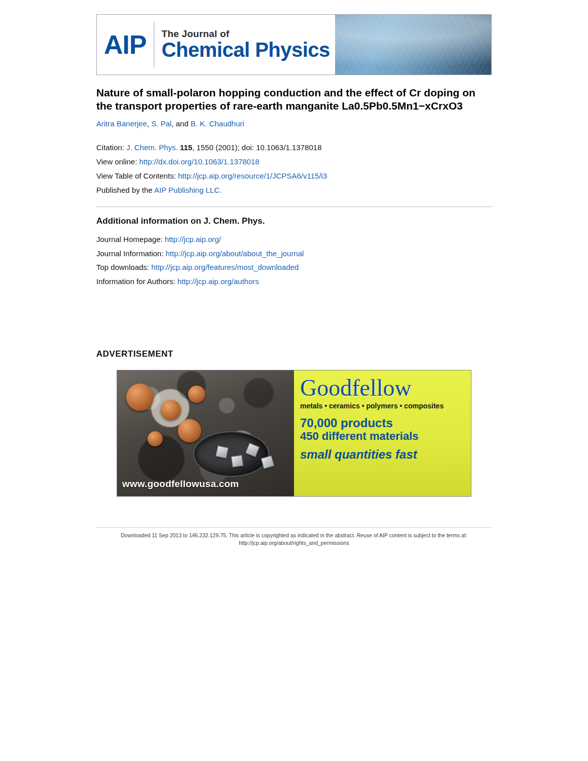AIP
The Journal of
Chemical Physics
Nature of small-polaron hopping conduction and the effect of Cr doping on the transport properties of rare-earth manganite La0.5Pb0.5Mn1−xCrxO3
Aritra Banerjee, S. Pal, and B. K. Chaudhuri
Citation: J. Chem. Phys. 115, 1550 (2001); doi: 10.1063/1.1378018
View online: http://dx.doi.org/10.1063/1.1378018
View Table of Contents: http://jcp.aip.org/resource/1/JCPSA6/v115/i3
Published by the AIP Publishing LLC.
Additional information on J. Chem. Phys.
Journal Homepage: http://jcp.aip.org/
Journal Information: http://jcp.aip.org/about/about_the_journal
Top downloads: http://jcp.aip.org/features/most_downloaded
Information for Authors: http://jcp.aip.org/authors
ADVERTISEMENT
www.goodfellowusa.com
Goodfellow
metals • ceramics • polymers • composites
70,000 products
450 different materials
small quantities fast
Downloaded 11 Sep 2013 to 146.232.129.75. This article is copyrighted as indicated in the abstract. Reuse of AIP content is subject to the terms at: http://jcp.aip.org/about/rights_and_permissions